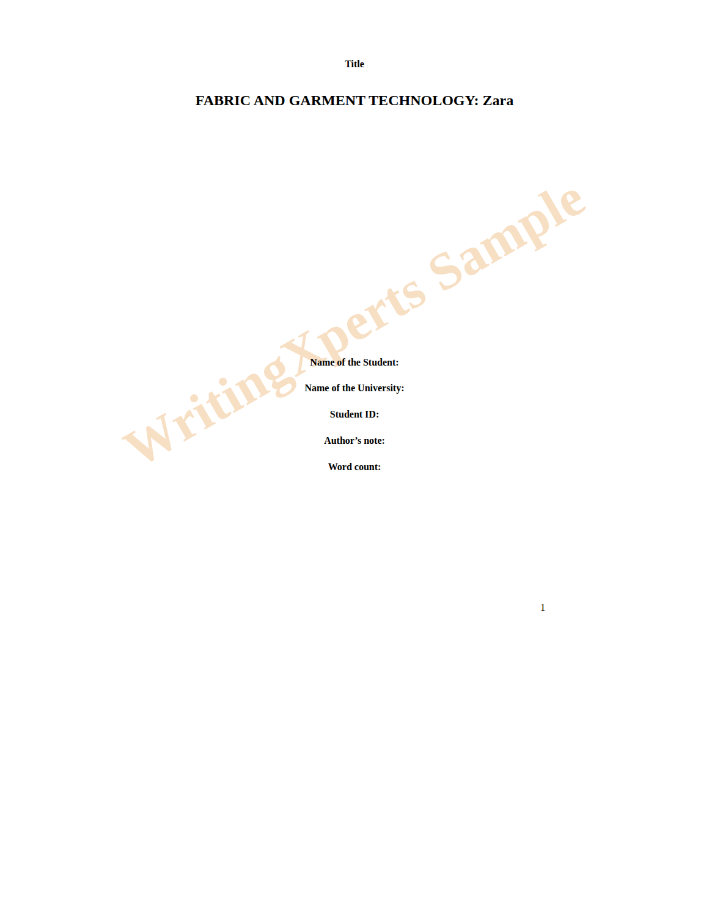WritingXperts Sample
Title
FABRIC AND GARMENT TECHNOLOGY: Zara
Name of the Student:
Name of the University:
Student ID:
Author’s note:
Word count:
1